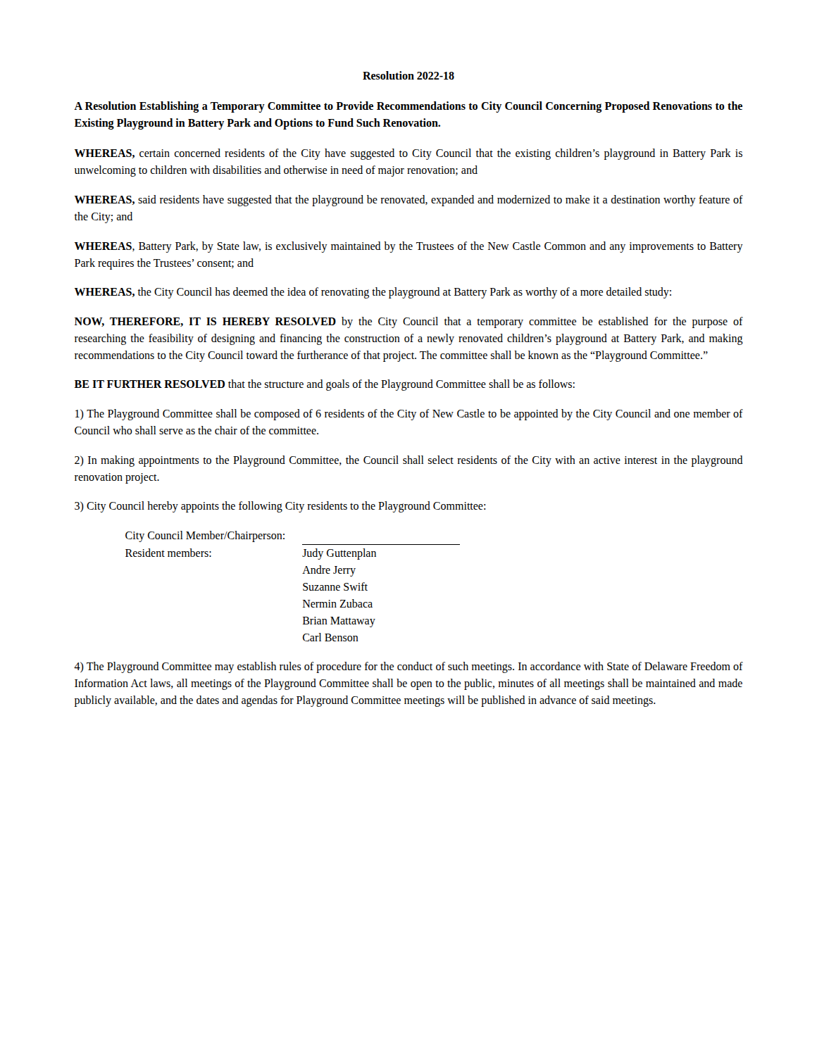Resolution 2022-18
A Resolution Establishing a Temporary Committee to Provide Recommendations to City Council Concerning Proposed Renovations to the Existing Playground in Battery Park and Options to Fund Such Renovation.
WHEREAS, certain concerned residents of the City have suggested to City Council that the existing children’s playground in Battery Park is unwelcoming to children with disabilities and otherwise in need of major renovation; and
WHEREAS, said residents have suggested that the playground be renovated, expanded and modernized to make it a destination worthy feature of the City; and
WHEREAS, Battery Park, by State law, is exclusively maintained by the Trustees of the New Castle Common and any improvements to Battery Park requires the Trustees’ consent; and
WHEREAS, the City Council has deemed the idea of renovating the playground at Battery Park as worthy of a more detailed study:
NOW, THEREFORE, IT IS HEREBY RESOLVED by the City Council that a temporary committee be established for the purpose of researching the feasibility of designing and financing the construction of a newly renovated children’s playground at Battery Park, and making recommendations to the City Council toward the furtherance of that project. The committee shall be known as the “Playground Committee.”
BE IT FURTHER RESOLVED that the structure and goals of the Playground Committee shall be as follows:
1) The Playground Committee shall be composed of 6 residents of the City of New Castle to be appointed by the City Council and one member of Council who shall serve as the chair of the committee.
2) In making appointments to the Playground Committee, the Council shall select residents of the City with an active interest in the playground renovation project.
3) City Council hereby appoints the following City residents to the Playground Committee:
| City Council Member/Chairperson: | |
| Resident members: | Judy Guttenplan Andre Jerry Suzanne Swift Nermin Zubaca Brian Mattaway Carl Benson |
4) The Playground Committee may establish rules of procedure for the conduct of such meetings. In accordance with State of Delaware Freedom of Information Act laws, all meetings of the Playground Committee shall be open to the public, minutes of all meetings shall be maintained and made publicly available, and the dates and agendas for Playground Committee meetings will be published in advance of said meetings.